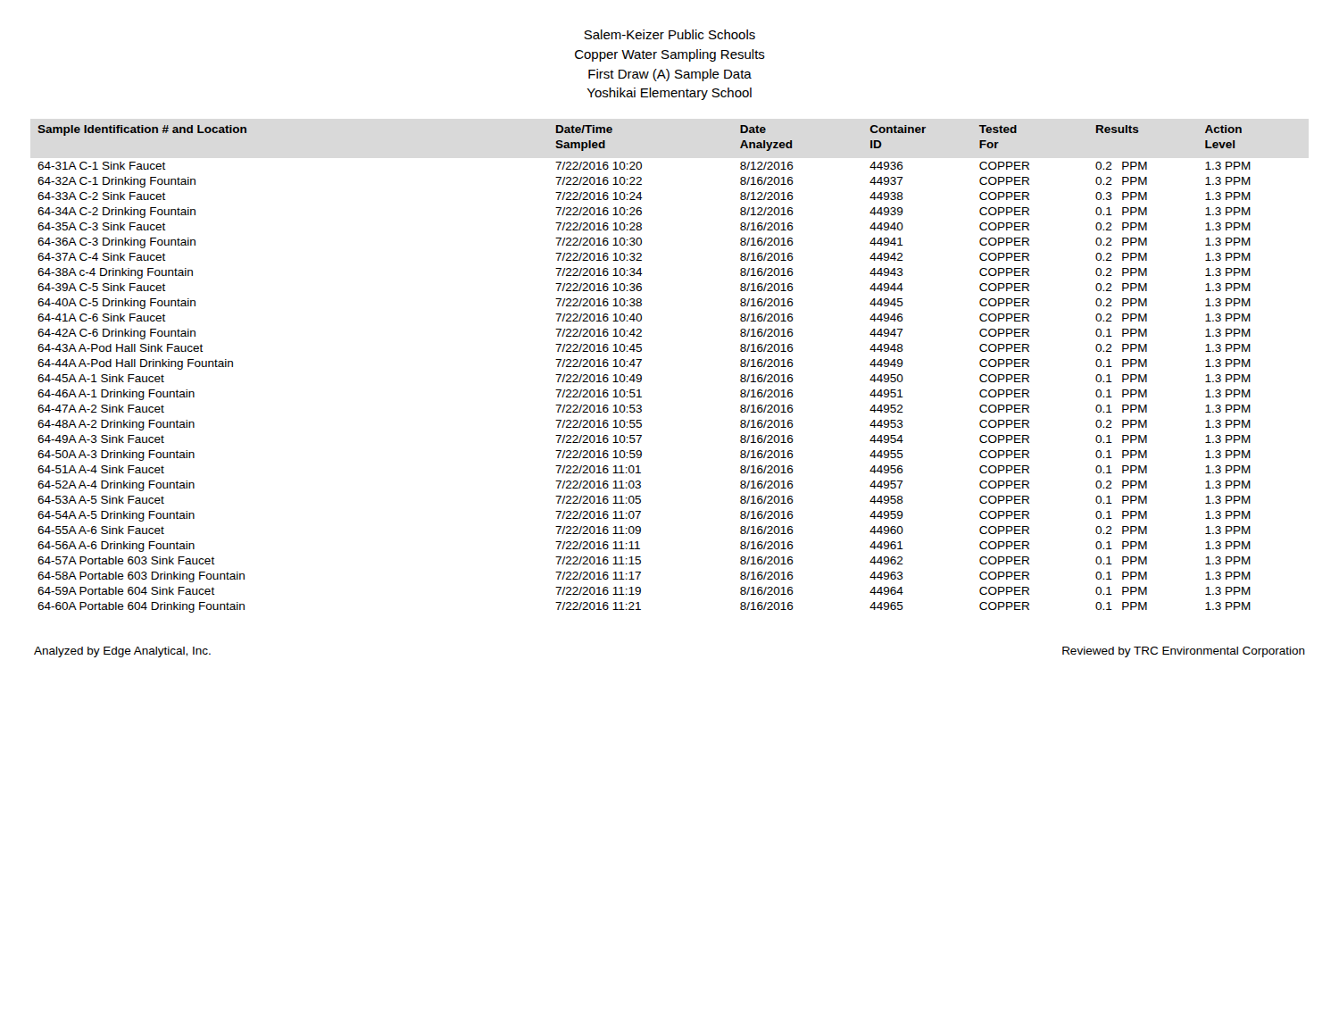Salem-Keizer Public Schools
Copper Water Sampling Results
First Draw (A) Sample Data
Yoshikai Elementary School
| Sample Identification # and Location | Date/Time Sampled | Date Analyzed | Container ID | Tested For | Results | Action Level |
| --- | --- | --- | --- | --- | --- | --- |
| 64-31A C-1 Sink Faucet | 7/22/2016 10:20 | 8/12/2016 | 44936 | COPPER | 0.2 PPM | 1.3 PPM |
| 64-32A C-1 Drinking Fountain | 7/22/2016 10:22 | 8/16/2016 | 44937 | COPPER | 0.2 PPM | 1.3 PPM |
| 64-33A C-2 Sink Faucet | 7/22/2016 10:24 | 8/12/2016 | 44938 | COPPER | 0.3 PPM | 1.3 PPM |
| 64-34A C-2 Drinking Fountain | 7/22/2016 10:26 | 8/12/2016 | 44939 | COPPER | 0.1 PPM | 1.3 PPM |
| 64-35A C-3 Sink Faucet | 7/22/2016 10:28 | 8/16/2016 | 44940 | COPPER | 0.2 PPM | 1.3 PPM |
| 64-36A C-3 Drinking Fountain | 7/22/2016 10:30 | 8/16/2016 | 44941 | COPPER | 0.2 PPM | 1.3 PPM |
| 64-37A C-4 Sink Faucet | 7/22/2016 10:32 | 8/16/2016 | 44942 | COPPER | 0.2 PPM | 1.3 PPM |
| 64-38A c-4 Drinking Fountain | 7/22/2016 10:34 | 8/16/2016 | 44943 | COPPER | 0.2 PPM | 1.3 PPM |
| 64-39A C-5 Sink Faucet | 7/22/2016 10:36 | 8/16/2016 | 44944 | COPPER | 0.2 PPM | 1.3 PPM |
| 64-40A C-5 Drinking Fountain | 7/22/2016 10:38 | 8/16/2016 | 44945 | COPPER | 0.2 PPM | 1.3 PPM |
| 64-41A C-6 Sink Faucet | 7/22/2016 10:40 | 8/16/2016 | 44946 | COPPER | 0.2 PPM | 1.3 PPM |
| 64-42A C-6 Drinking Fountain | 7/22/2016 10:42 | 8/16/2016 | 44947 | COPPER | 0.1 PPM | 1.3 PPM |
| 64-43A A-Pod Hall Sink Faucet | 7/22/2016 10:45 | 8/16/2016 | 44948 | COPPER | 0.2 PPM | 1.3 PPM |
| 64-44A A-Pod Hall Drinking Fountain | 7/22/2016 10:47 | 8/16/2016 | 44949 | COPPER | 0.1 PPM | 1.3 PPM |
| 64-45A A-1 Sink Faucet | 7/22/2016 10:49 | 8/16/2016 | 44950 | COPPER | 0.1 PPM | 1.3 PPM |
| 64-46A A-1 Drinking Fountain | 7/22/2016 10:51 | 8/16/2016 | 44951 | COPPER | 0.1 PPM | 1.3 PPM |
| 64-47A A-2 Sink Faucet | 7/22/2016 10:53 | 8/16/2016 | 44952 | COPPER | 0.1 PPM | 1.3 PPM |
| 64-48A A-2 Drinking Fountain | 7/22/2016 10:55 | 8/16/2016 | 44953 | COPPER | 0.2 PPM | 1.3 PPM |
| 64-49A A-3 Sink Faucet | 7/22/2016 10:57 | 8/16/2016 | 44954 | COPPER | 0.1 PPM | 1.3 PPM |
| 64-50A A-3 Drinking Fountain | 7/22/2016 10:59 | 8/16/2016 | 44955 | COPPER | 0.1 PPM | 1.3 PPM |
| 64-51A A-4 Sink Faucet | 7/22/2016 11:01 | 8/16/2016 | 44956 | COPPER | 0.1 PPM | 1.3 PPM |
| 64-52A A-4 Drinking Fountain | 7/22/2016 11:03 | 8/16/2016 | 44957 | COPPER | 0.2 PPM | 1.3 PPM |
| 64-53A A-5 Sink Faucet | 7/22/2016 11:05 | 8/16/2016 | 44958 | COPPER | 0.1 PPM | 1.3 PPM |
| 64-54A A-5 Drinking Fountain | 7/22/2016 11:07 | 8/16/2016 | 44959 | COPPER | 0.1 PPM | 1.3 PPM |
| 64-55A A-6 Sink Faucet | 7/22/2016 11:09 | 8/16/2016 | 44960 | COPPER | 0.2 PPM | 1.3 PPM |
| 64-56A A-6 Drinking Fountain | 7/22/2016 11:11 | 8/16/2016 | 44961 | COPPER | 0.1 PPM | 1.3 PPM |
| 64-57A Portable 603 Sink Faucet | 7/22/2016 11:15 | 8/16/2016 | 44962 | COPPER | 0.1 PPM | 1.3 PPM |
| 64-58A Portable 603 Drinking Fountain | 7/22/2016 11:17 | 8/16/2016 | 44963 | COPPER | 0.1 PPM | 1.3 PPM |
| 64-59A Portable 604 Sink Faucet | 7/22/2016 11:19 | 8/16/2016 | 44964 | COPPER | 0.1 PPM | 1.3 PPM |
| 64-60A Portable 604 Drinking Fountain | 7/22/2016 11:21 | 8/16/2016 | 44965 | COPPER | 0.1 PPM | 1.3 PPM |
Analyzed by Edge Analytical, Inc.
Reviewed by TRC Environmental Corporation